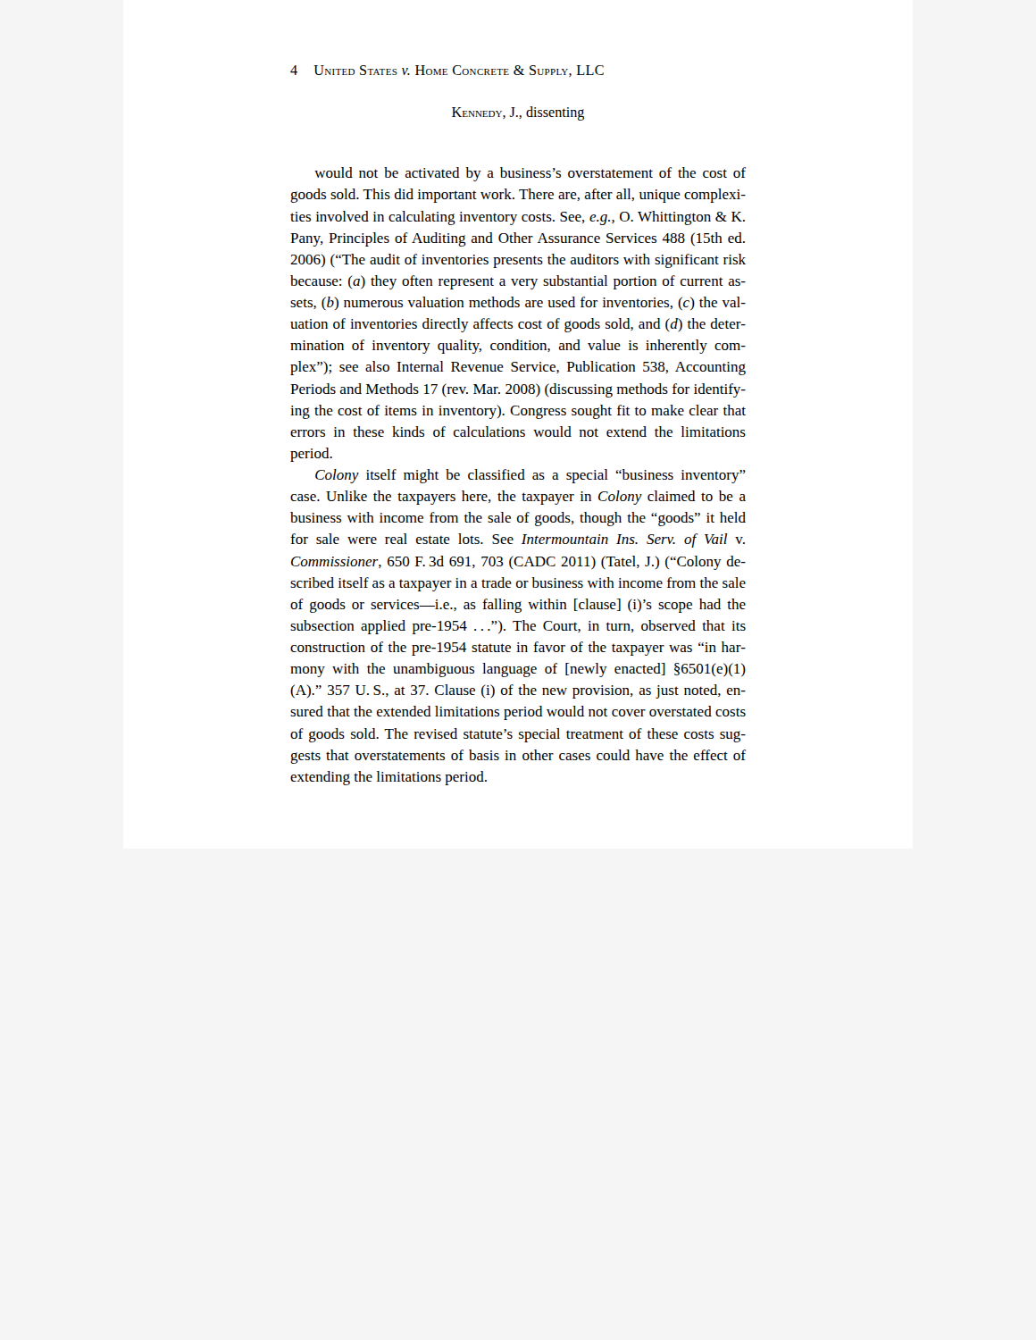4 United States v. Home Concrete & Supply, LLC
Kennedy, J., dissenting
would not be activated by a business’s overstatement of the cost of goods sold. This did important work. There are, after all, unique complexities involved in calculating inventory costs. See, e.g., O. Whittington & K. Pany, Principles of Auditing and Other Assurance Services 488 (15th ed. 2006) (“The audit of inventories presents the auditors with significant risk because: (a) they often represent a very substantial portion of current assets, (b) numerous valuation methods are used for inventories, (c) the valuation of inventories directly affects cost of goods sold, and (d) the determination of inventory quality, condition, and value is inherently complex”); see also Internal Revenue Service, Publication 538, Accounting Periods and Methods 17 (rev. Mar. 2008) (discussing methods for identifying the cost of items in inventory). Congress sought fit to make clear that errors in these kinds of calculations would not extend the limitations period.
Colony itself might be classified as a special “business inventory” case. Unlike the taxpayers here, the taxpayer in Colony claimed to be a business with income from the sale of goods, though the “goods” it held for sale were real estate lots. See Intermountain Ins. Serv. of Vail v. Commissioner, 650 F. 3d 691, 703 (CADC 2011) (Tatel, J.) (“Colony described itself as a taxpayer in a trade or business with income from the sale of goods or services—i.e., as falling within [clause] (i)’s scope had the subsection applied pre-1954 . . .”). The Court, in turn, observed that its construction of the pre-1954 statute in favor of the taxpayer was “in harmony with the unambiguous language of [newly enacted] §6501(e)(1)(A).” 357 U. S., at 37. Clause (i) of the new provision, as just noted, ensured that the extended limitations period would not cover overstated costs of goods sold. The revised statute’s special treatment of these costs suggests that overstatements of basis in other cases could have the effect of extending the limitations period.